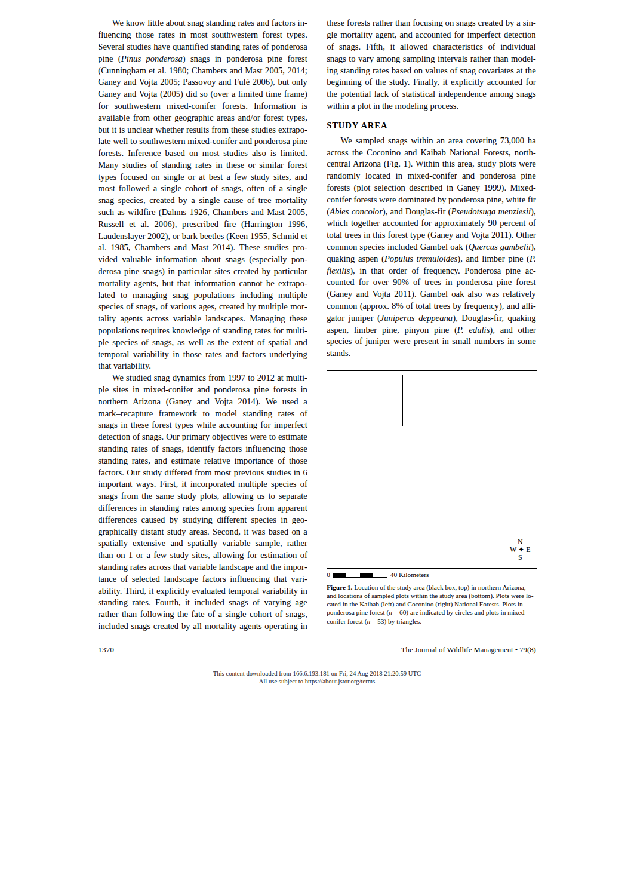We know little about snag standing rates and factors influencing those rates in most southwestern forest types. Several studies have quantified standing rates of ponderosa pine (Pinus ponderosa) snags in ponderosa pine forest (Cunningham et al. 1980; Chambers and Mast 2005, 2014; Ganey and Vojta 2005; Passovoy and Fulé 2006), but only Ganey and Vojta (2005) did so (over a limited time frame) for southwestern mixed-conifer forests. Information is available from other geographic areas and/or forest types, but it is unclear whether results from these studies extrapolate well to southwestern mixed-conifer and ponderosa pine forests. Inference based on most studies also is limited. Many studies of standing rates in these or similar forest types focused on single or at best a few study sites, and most followed a single cohort of snags, often of a single snag species, created by a single cause of tree mortality such as wildfire (Dahms 1926, Chambers and Mast 2005, Russell et al. 2006), prescribed fire (Harrington 1996, Laudenslayer 2002), or bark beetles (Keen 1955, Schmid et al. 1985, Chambers and Mast 2014). These studies provided valuable information about snags (especially ponderosa pine snags) in particular sites created by particular mortality agents, but that information cannot be extrapolated to managing snag populations including multiple species of snags, of various ages, created by multiple mortality agents across variable landscapes. Managing these populations requires knowledge of standing rates for multiple species of snags, as well as the extent of spatial and temporal variability in those rates and factors underlying that variability.
We studied snag dynamics from 1997 to 2012 at multiple sites in mixed-conifer and ponderosa pine forests in northern Arizona (Ganey and Vojta 2014). We used a mark–recapture framework to model standing rates of snags in these forest types while accounting for imperfect detection of snags. Our primary objectives were to estimate standing rates of snags, identify factors influencing those standing rates, and estimate relative importance of those factors. Our study differed from most previous studies in 6 important ways. First, it incorporated multiple species of snags from the same study plots, allowing us to separate differences in standing rates among species from apparent differences caused by studying different species in geographically distant study areas. Second, it was based on a spatially extensive and spatially variable sample, rather than on 1 or a few study sites, allowing for estimation of standing rates across that variable landscape and the importance of selected landscape factors influencing that variability. Third, it explicitly evaluated temporal variability in standing rates. Fourth, it included snags of varying age rather than following the fate of a single cohort of snags, included snags created by all mortality agents operating in these forests rather than focusing on snags created by a single mortality agent, and accounted for imperfect detection of snags. Fifth, it allowed characteristics of individual snags to vary among sampling intervals rather than modeling standing rates based on values of snag covariates at the beginning of the study. Finally, it explicitly accounted for the potential lack of statistical independence among snags within a plot in the modeling process.
STUDY AREA
We sampled snags within an area covering 73,000 ha across the Coconino and Kaibab National Forests, north-central Arizona (Fig. 1). Within this area, study plots were randomly located in mixed-conifer and ponderosa pine forests (plot selection described in Ganey 1999). Mixed-conifer forests were dominated by ponderosa pine, white fir (Abies concolor), and Douglas-fir (Pseudotsuga menziesii), which together accounted for approximately 90 percent of total trees in this forest type (Ganey and Vojta 2011). Other common species included Gambel oak (Quercus gambelii), quaking aspen (Populus tremuloides), and limber pine (P. flexilis), in that order of frequency. Ponderosa pine accounted for over 90% of trees in ponderosa pine forest (Ganey and Vojta 2011). Gambel oak also was relatively common (approx. 8% of total trees by frequency), and alligator juniper (Juniperus deppeana), Douglas-fir, quaking aspen, limber pine, pinyon pine (P. edulis), and other species of juniper were present in small numbers in some stands.
N
W ✦ E
S
0 40 Kilometers
Figure 1. Location of the study area (black box, top) in northern Arizona, and locations of sampled plots within the study area (bottom). Plots were located in the Kaibab (left) and Coconino (right) National Forests. Plots in ponderosa pine forest (n = 60) are indicated by circles and plots in mixed-conifer forest (n = 53) by triangles.
1370 The Journal of Wildlife Management • 79(8)
This content downloaded from 166.6.193.181 on Fri, 24 Aug 2018 21:20:59 UTC
All use subject to https://about.jstor.org/terms